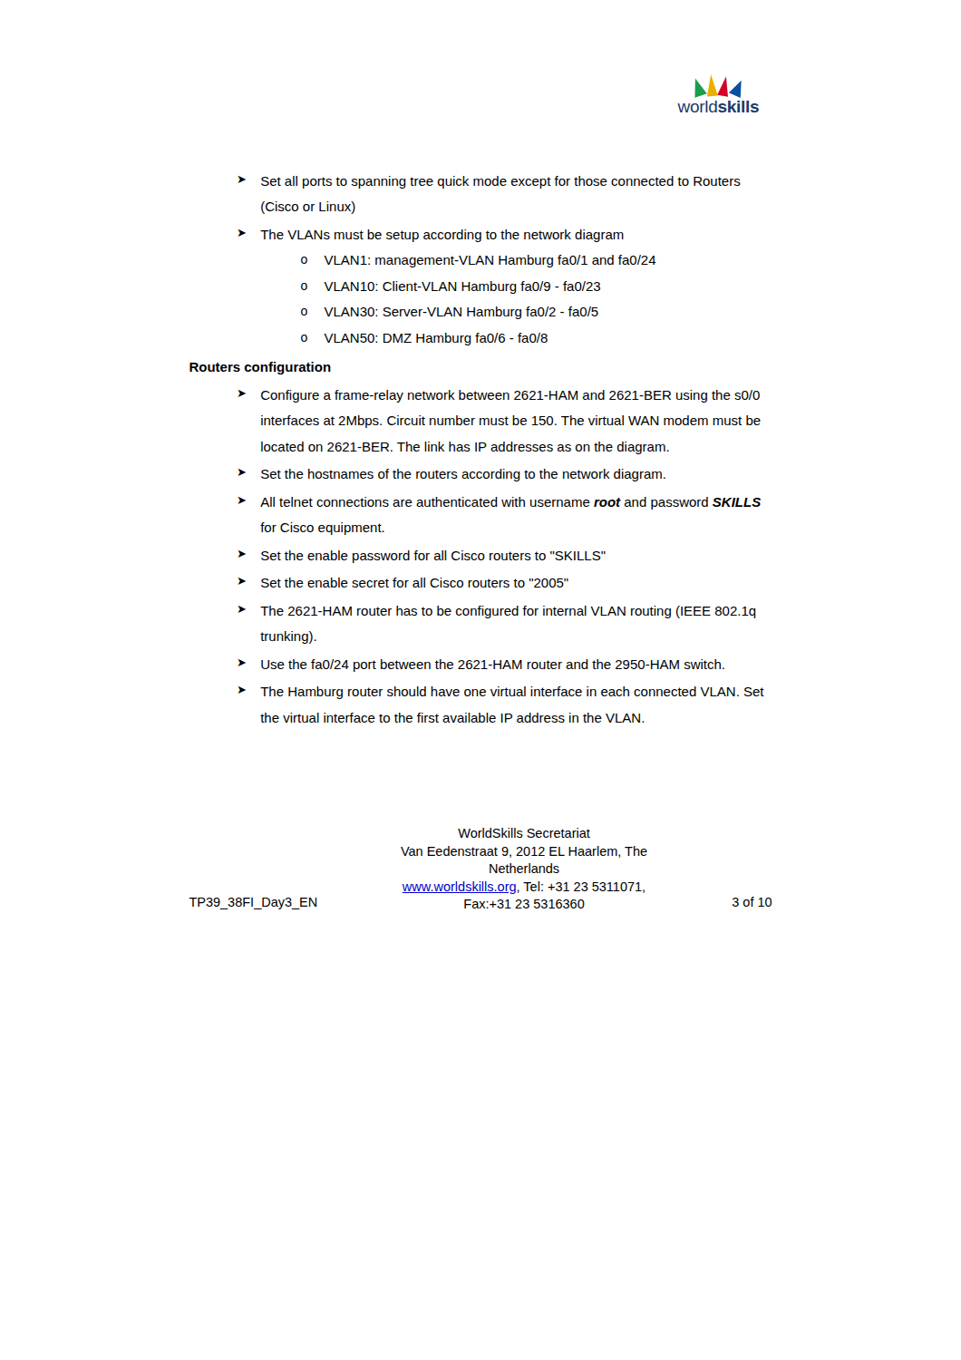worldskills
Set all ports to spanning tree quick mode except for those connected to Routers (Cisco or Linux)
The VLANs must be setup according to the network diagram
VLAN1: management-VLAN Hamburg fa0/1 and fa0/24
VLAN10: Client-VLAN Hamburg fa0/9 - fa0/23
VLAN30: Server-VLAN Hamburg fa0/2 - fa0/5
VLAN50: DMZ Hamburg fa0/6 - fa0/8
Routers configuration
Configure a frame-relay network between 2621-HAM and 2621-BER using the s0/0 interfaces at 2Mbps. Circuit number must be 150. The virtual WAN modem must be located on 2621-BER. The link has IP addresses as on the diagram.
Set the hostnames of the routers according to the network diagram.
All telnet connections are authenticated with username root and password SKILLS for Cisco equipment.
Set the enable password for all Cisco routers to "SKILLS"
Set the enable secret for all Cisco routers to "2005"
The 2621-HAM router has to be configured for internal VLAN routing (IEEE 802.1q trunking).
Use the fa0/24 port between the 2621-HAM router and the 2950-HAM switch.
The Hamburg router should have one virtual interface in each connected VLAN. Set the virtual interface to the first available IP address in the VLAN.
TP39_38FI_Day3_EN
WorldSkills Secretariat
Van Eedenstraat 9, 2012 EL Haarlem, The Netherlands
www.worldskills.org, Tel: +31 23 5311071,
Fax:+31 23 5316360
3 of 10